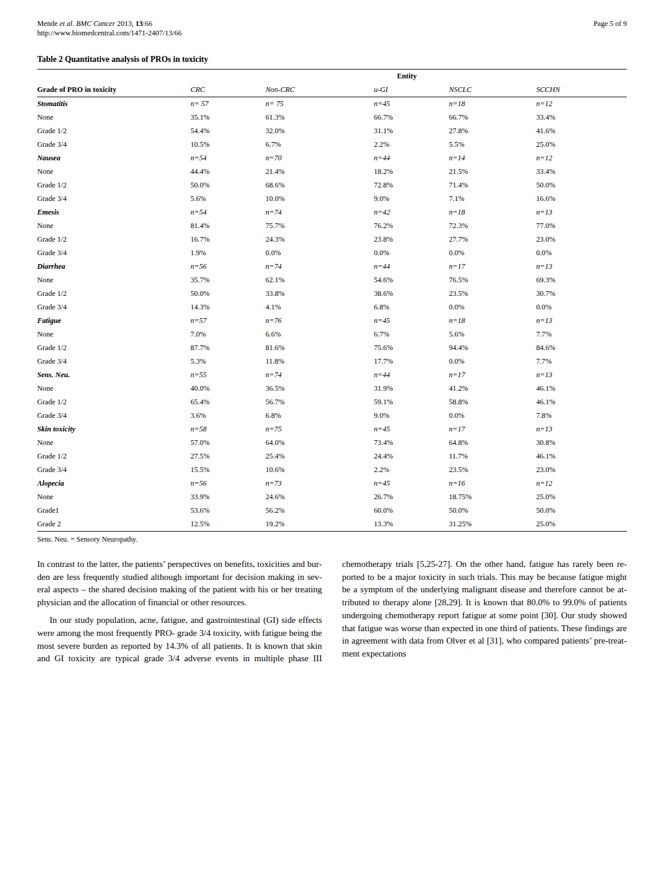Mende et al. BMC Cancer 2013, 13:66 http://www.biomedcentral.com/1471-2407/13/66
Page 5 of 9
Table 2 Quantitative analysis of PROs in toxicity
| | Entity |
| --- | --- |
| Grade of PRO in toxicity | CRC | Non-CRC | u-GI | NSCLC | SCCHN |
| Stomatitis | n= 57 | n= 75 | n=45 | n=18 | n=12 |
| None | 35.1% | 61.3% | 66.7% | 66.7% | 33.4% |
| Grade 1/2 | 54.4% | 32.0% | 31.1% | 27.8% | 41.6% |
| Grade 3/4 | 10.5% | 6.7% | 2.2% | 5.5% | 25.0% |
| Nausea | n=54 | n=70 | n=44 | n=14 | n=12 |
| None | 44.4% | 21.4% | 18.2% | 21.5% | 33.4% |
| Grade 1/2 | 50.0% | 68.6% | 72.8% | 71.4% | 50.0% |
| Grade 3/4 | 5.6% | 10.0% | 9.0% | 7.1% | 16.6% |
| Emesis | n=54 | n=74 | n=42 | n=18 | n=13 |
| None | 81.4% | 75.7% | 76.2% | 72.3% | 77.0% |
| Grade 1/2 | 16.7% | 24.3% | 23.8% | 27.7% | 23.0% |
| Grade 3/4 | 1.9% | 0.0% | 0.0% | 0.0% | 0.0% |
| Diarrhea | n=56 | n=74 | n=44 | n=17 | n=13 |
| None | 35.7% | 62.1% | 54.6% | 76.5% | 69.3% |
| Grade 1/2 | 50.0% | 33.8% | 38.6% | 23.5% | 30.7% |
| Grade 3/4 | 14.3% | 4.1% | 6.8% | 0.0% | 0.0% |
| Fatigue | n=57 | n=76 | n=45 | n=18 | n=13 |
| None | 7.0% | 6.6% | 6.7% | 5.6% | 7.7% |
| Grade 1/2 | 87.7% | 81.6% | 75.6% | 94.4% | 84.6% |
| Grade 3/4 | 5.3% | 11.8% | 17.7% | 0.0% | 7.7% |
| Sens. Neu. | n=55 | n=74 | n=44 | n=17 | n=13 |
| None | 40.0% | 36.5% | 31.9% | 41.2% | 46.1% |
| Grade 1/2 | 65.4% | 56.7% | 59.1% | 58.8% | 46.1% |
| Grade 3/4 | 3.6% | 6.8% | 9.0% | 0.0% | 7.8% |
| Skin toxicity | n=58 | n=75 | n=45 | n=17 | n=13 |
| None | 57.0% | 64.0% | 73.4% | 64.8% | 30.8% |
| Grade 1/2 | 27.5% | 25.4% | 24.4% | 11.7% | 46.1% |
| Grade 3/4 | 15.5% | 10.6% | 2.2% | 23.5% | 23.0% |
| Alopecia | n=56 | n=73 | n=45 | n=16 | n=12 |
| None | 33.9% | 24.6% | 26.7% | 18.75% | 25.0% |
| Grade1 | 53.6% | 56.2% | 60.0% | 50.0% | 50.0% |
| Grade 2 | 12.5% | 19.2% | 13.3% | 31.25% | 25.0% |
Sens. Neu. = Sensory Neuropathy.
In contrast to the latter, the patients’ perspectives on benefits, toxicities and burden are less frequently studied although important for decision making in several aspects – the shared decision making of the patient with his or her treating physician and the allocation of financial or other resources.
In our study population, acne, fatigue, and gastrointestinal (GI) side effects were among the most frequently PRO- grade 3/4 toxicity, with fatigue being the most severe burden as reported by 14.3% of all patients. It is known that skin and GI toxicity are typical grade 3/4 adverse events in multiple phase III chemotherapy trials [5,25-27]. On the other hand, fatigue has rarely been reported to be a major toxicity in such trials. This may be because fatigue might be a symptom of the underlying malignant disease and therefore cannot be attributed to therapy alone [28,29]. It is known that 80.0% to 99.0% of patients undergoing chemotherapy report fatigue at some point [30]. Our study showed that fatigue was worse than expected in one third of patients. These findings are in agreement with data from Olver et al [31], who compared patients’ pre-treatment expectations